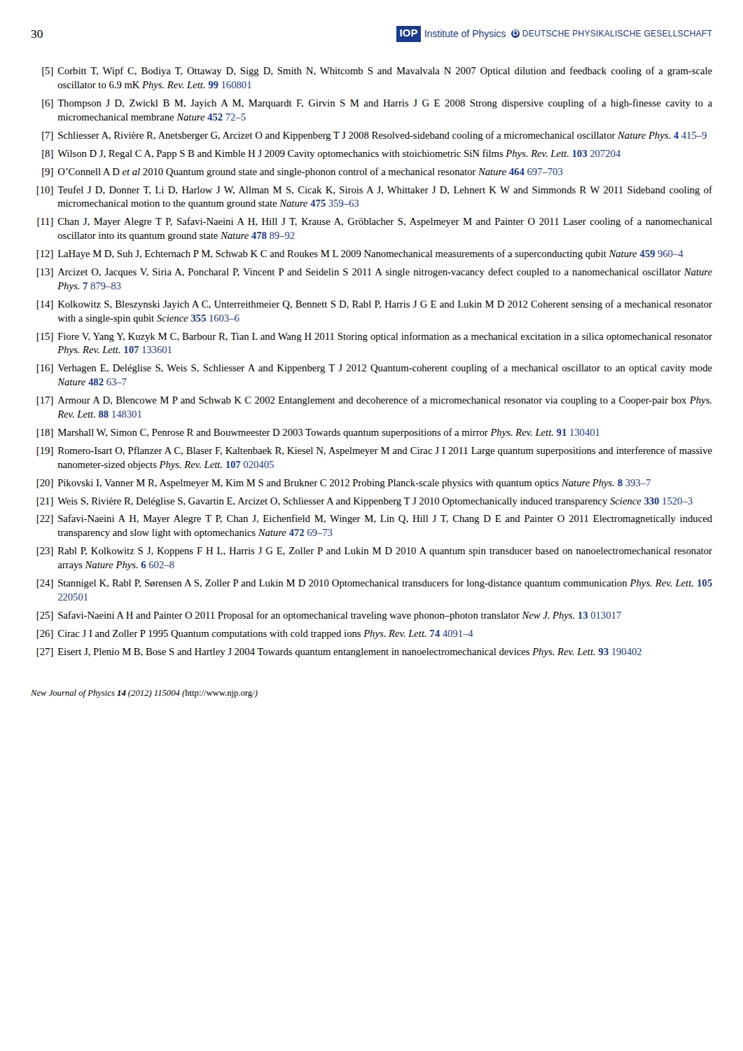30
IOP Institute of Physics DDEUTSCHE PHYSIKALISCHE GESELLSCHAFT
[5] Corbitt T, Wipf C, Bodiya T, Ottaway D, Sigg D, Smith N, Whitcomb S and Mavalvala N 2007 Optical dilution and feedback cooling of a gram-scale oscillator to 6.9 mK Phys. Rev. Lett. 99 160801
[6] Thompson J D, Zwickl B M, Jayich A M, Marquardt F, Girvin S M and Harris J G E 2008 Strong dispersive coupling of a high-finesse cavity to a micromechanical membrane Nature 452 72–5
[7] Schliesser A, Rivière R, Anetsberger G, Arcizet O and Kippenberg T J 2008 Resolved-sideband cooling of a micromechanical oscillator Nature Phys. 4 415–9
[8] Wilson D J, Regal C A, Papp S B and Kimble H J 2009 Cavity optomechanics with stoichiometric SiN films Phys. Rev. Lett. 103 207204
[9] O’Connell A D et al 2010 Quantum ground state and single-phonon control of a mechanical resonator Nature 464 697–703
[10] Teufel J D, Donner T, Li D, Harlow J W, Allman M S, Cicak K, Sirois A J, Whittaker J D, Lehnert K W and Simmonds R W 2011 Sideband cooling of micromechanical motion to the quantum ground state Nature 475 359–63
[11] Chan J, Mayer Alegre T P, Safavi-Naeini A H, Hill J T, Krause A, Gröblacher S, Aspelmeyer M and Painter O 2011 Laser cooling of a nanomechanical oscillator into its quantum ground state Nature 478 89–92
[12] LaHaye M D, Suh J, Echternach P M, Schwab K C and Roukes M L 2009 Nanomechanical measurements of a superconducting qubit Nature 459 960–4
[13] Arcizet O, Jacques V, Siria A, Poncharal P, Vincent P and Seidelin S 2011 A single nitrogen-vacancy defect coupled to a nanomechanical oscillator Nature Phys. 7 879–83
[14] Kolkowitz S, Bleszynski Jayich A C, Unterreithmeier Q, Bennett S D, Rabl P, Harris J G E and Lukin M D 2012 Coherent sensing of a mechanical resonator with a single-spin qubit Science 355 1603–6
[15] Fiore V, Yang Y, Kuzyk M C, Barbour R, Tian L and Wang H 2011 Storing optical information as a mechanical excitation in a silica optomechanical resonator Phys. Rev. Lett. 107 133601
[16] Verhagen E, Deléglise S, Weis S, Schliesser A and Kippenberg T J 2012 Quantum-coherent coupling of a mechanical oscillator to an optical cavity mode Nature 482 63–7
[17] Armour A D, Blencowe M P and Schwab K C 2002 Entanglement and decoherence of a micromechanical resonator via coupling to a Cooper-pair box Phys. Rev. Lett. 88 148301
[18] Marshall W, Simon C, Penrose R and Bouwmeester D 2003 Towards quantum superpositions of a mirror Phys. Rev. Lett. 91 130401
[19] Romero-Isart O, Pflanzer A C, Blaser F, Kaltenbaek R, Kiesel N, Aspelmeyer M and Cirac J I 2011 Large quantum superpositions and interference of massive nanometer-sized objects Phys. Rev. Lett. 107 020405
[20] Pikovski I, Vanner M R, Aspelmeyer M, Kim M S and Brukner C 2012 Probing Planck-scale physics with quantum optics Nature Phys. 8 393–7
[21] Weis S, Rivière R, Deléglise S, Gavartin E, Arcizet O, Schliesser A and Kippenberg T J 2010 Optomechanically induced transparency Science 330 1520–3
[22] Safavi-Naeini A H, Mayer Alegre T P, Chan J, Eichenfield M, Winger M, Lin Q, Hill J T, Chang D E and Painter O 2011 Electromagnetically induced transparency and slow light with optomechanics Nature 472 69–73
[23] Rabl P, Kolkowitz S J, Koppens F H L, Harris J G E, Zoller P and Lukin M D 2010 A quantum spin transducer based on nanoelectromechanical resonator arrays Nature Phys. 6 602–8
[24] Stannigel K, Rabl P, Sørensen A S, Zoller P and Lukin M D 2010 Optomechanical transducers for long-distance quantum communication Phys. Rev. Lett. 105 220501
[25] Safavi-Naeini A H and Painter O 2011 Proposal for an optomechanical traveling wave phonon–photon translator New J. Phys. 13 013017
[26] Cirac J I and Zoller P 1995 Quantum computations with cold trapped ions Phys. Rev. Lett. 74 4091–4
[27] Eisert J, Plenio M B, Bose S and Hartley J 2004 Towards quantum entanglement in nanoelectromechanical devices Phys. Rev. Lett. 93 190402
New Journal of Physics 14 (2012) 115004 (http://www.njp.org/)